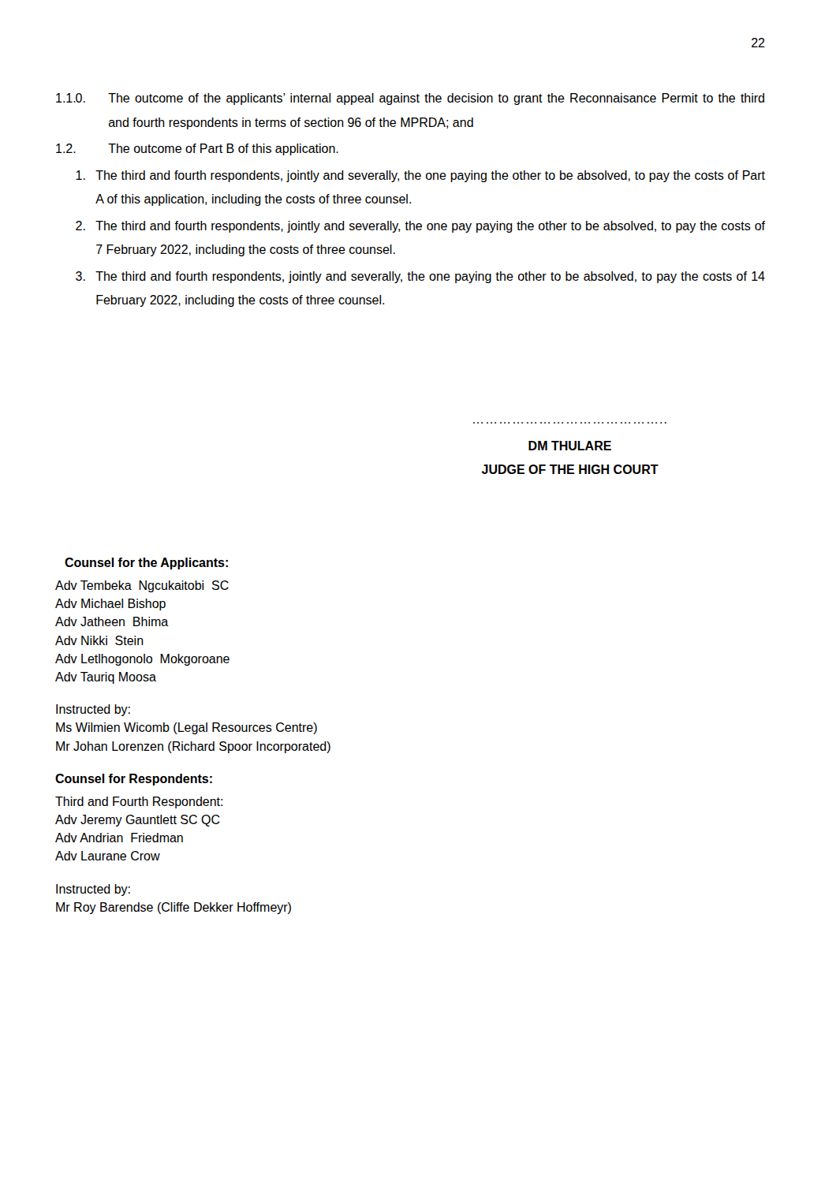22
1.1. The outcome of the applicants’ internal appeal against the decision to grant the Reconnaisance Permit to the third and fourth respondents in terms of section 96 of the MPRDA; and
1.2. The outcome of Part B of this application.
The third and fourth respondents, jointly and severally, the one paying the other to be absolved, to pay the costs of Part A of this application, including the costs of three counsel.
The third and fourth respondents, jointly and severally, the one pay paying the other to be absolved, to pay the costs of 7 February 2022, including the costs of three counsel.
The third and fourth respondents, jointly and severally, the one paying the other to be absolved, to pay the costs of 14 February 2022, including the costs of three counsel.
……………………………………..
DM THULARE
JUDGE OF THE HIGH COURT
Counsel for the Applicants:
Adv Tembeka Ngcukaitobi SC
Adv Michael Bishop
Adv Jatheen Bhima
Adv Nikki Stein
Adv Letlhogonolo Mokgoroane
Adv Tauriq Moosa
Instructed by:
Ms Wilmien Wicomb (Legal Resources Centre)
Mr Johan Lorenzen (Richard Spoor Incorporated)
Counsel for Respondents:
Third and Fourth Respondent:
Adv Jeremy Gauntlett SC QC
Adv Andrian Friedman
Adv Laurane Crow
Instructed by:
Mr Roy Barendse (Cliffe Dekker Hoffmeyr)